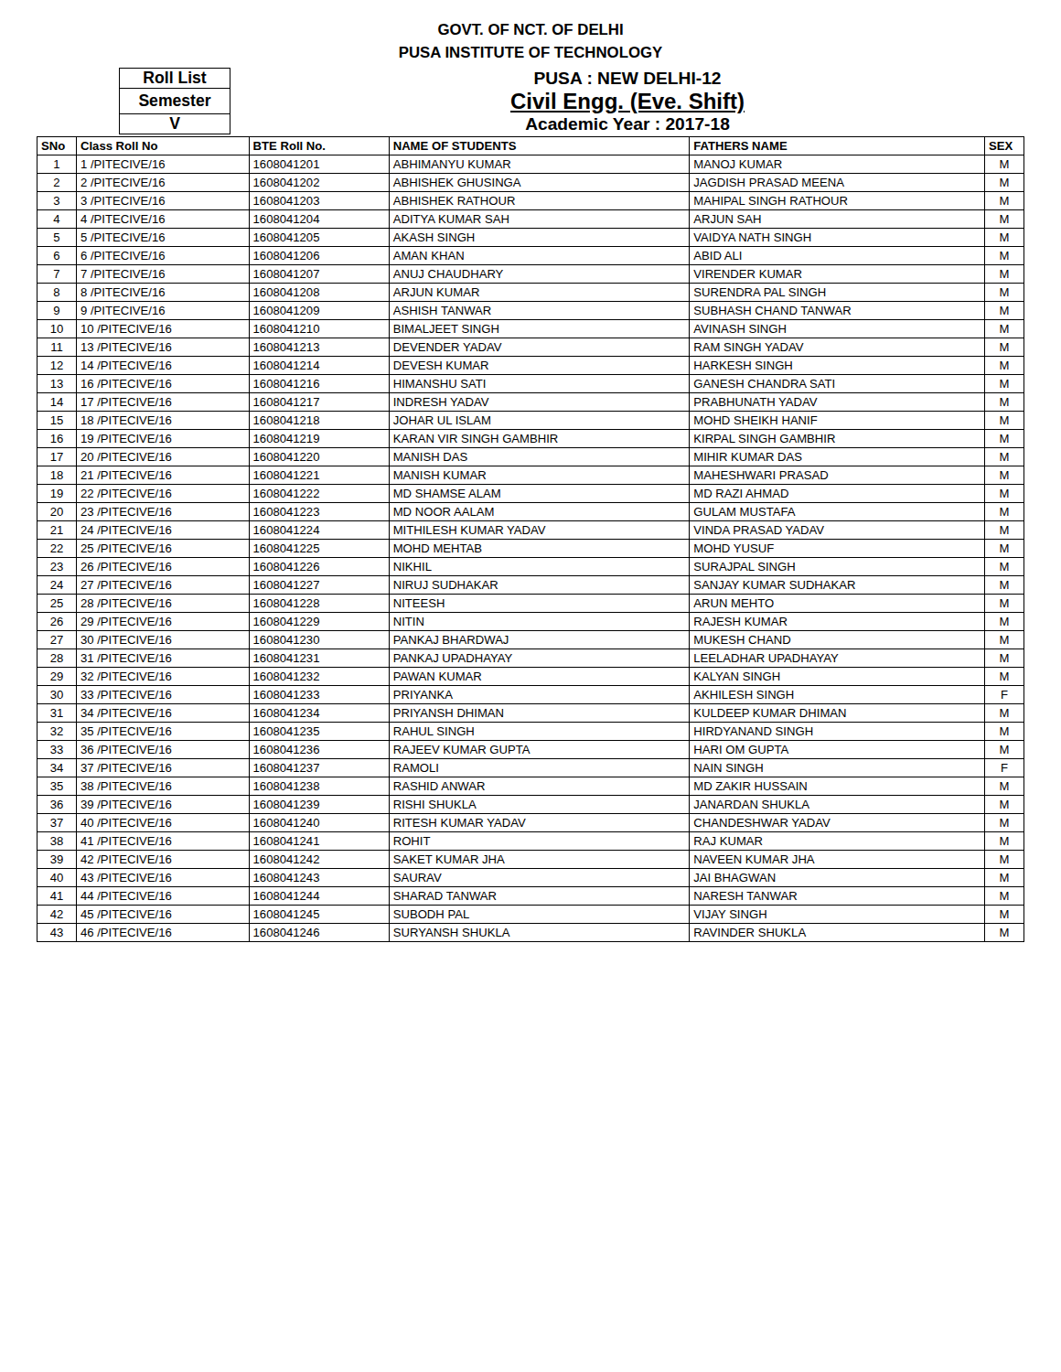GOVT. OF NCT. OF DELHI
PUSA INSTITUTE OF TECHNOLOGY
| | Roll List | PUSA : NEW DELHI-12 |
| | Semester | Civil Engg. (Eve. Shift) |
| | V | Academic Year : 2017-18 |
| SNo | Class Roll No | BTE Roll No. | NAME OF STUDENTS | FATHERS NAME | SEX |
| --- | --- | --- | --- | --- | --- |
| 1 | 1 /PITECIVE/16 | 1608041201 | ABHIMANYU KUMAR | MANOJ KUMAR | M |
| 2 | 2 /PITECIVE/16 | 1608041202 | ABHISHEK GHUSINGA | JAGDISH PRASAD MEENA | M |
| 3 | 3 /PITECIVE/16 | 1608041203 | ABHISHEK RATHOUR | MAHIPAL SINGH RATHOUR | M |
| 4 | 4 /PITECIVE/16 | 1608041204 | ADITYA KUMAR SAH | ARJUN SAH | M |
| 5 | 5 /PITECIVE/16 | 1608041205 | AKASH SINGH | VAIDYA NATH SINGH | M |
| 6 | 6 /PITECIVE/16 | 1608041206 | AMAN KHAN | ABID ALI | M |
| 7 | 7 /PITECIVE/16 | 1608041207 | ANUJ CHAUDHARY | VIRENDER KUMAR | M |
| 8 | 8 /PITECIVE/16 | 1608041208 | ARJUN KUMAR | SURENDRA PAL SINGH | M |
| 9 | 9 /PITECIVE/16 | 1608041209 | ASHISH TANWAR | SUBHASH CHAND TANWAR | M |
| 10 | 10 /PITECIVE/16 | 1608041210 | BIMALJEET SINGH | AVINASH SINGH | M |
| 11 | 13 /PITECIVE/16 | 1608041213 | DEVENDER YADAV | RAM SINGH YADAV | M |
| 12 | 14 /PITECIVE/16 | 1608041214 | DEVESH KUMAR | HARKESH SINGH | M |
| 13 | 16 /PITECIVE/16 | 1608041216 | HIMANSHU SATI | GANESH CHANDRA SATI | M |
| 14 | 17 /PITECIVE/16 | 1608041217 | INDRESH YADAV | PRABHUNATH YADAV | M |
| 15 | 18 /PITECIVE/16 | 1608041218 | JOHAR UL ISLAM | MOHD SHEIKH HANIF | M |
| 16 | 19 /PITECIVE/16 | 1608041219 | KARAN VIR SINGH GAMBHIR | KIRPAL SINGH GAMBHIR | M |
| 17 | 20 /PITECIVE/16 | 1608041220 | MANISH DAS | MIHIR KUMAR DAS | M |
| 18 | 21 /PITECIVE/16 | 1608041221 | MANISH KUMAR | MAHESHWARI PRASAD | M |
| 19 | 22 /PITECIVE/16 | 1608041222 | MD SHAMSE ALAM | MD RAZI AHMAD | M |
| 20 | 23 /PITECIVE/16 | 1608041223 | MD NOOR AALAM | GULAM MUSTAFA | M |
| 21 | 24 /PITECIVE/16 | 1608041224 | MITHILESH KUMAR YADAV | VINDA PRASAD YADAV | M |
| 22 | 25 /PITECIVE/16 | 1608041225 | MOHD MEHTAB | MOHD YUSUF | M |
| 23 | 26 /PITECIVE/16 | 1608041226 | NIKHIL | SURAJPAL SINGH | M |
| 24 | 27 /PITECIVE/16 | 1608041227 | NIRUJ SUDHAKAR | SANJAY KUMAR SUDHAKAR | M |
| 25 | 28 /PITECIVE/16 | 1608041228 | NITEESH | ARUN MEHTO | M |
| 26 | 29 /PITECIVE/16 | 1608041229 | NITIN | RAJESH KUMAR | M |
| 27 | 30 /PITECIVE/16 | 1608041230 | PANKAJ BHARDWAJ | MUKESH CHAND | M |
| 28 | 31 /PITECIVE/16 | 1608041231 | PANKAJ UPADHAYAY | LEELADHAR UPADHAYAY | M |
| 29 | 32 /PITECIVE/16 | 1608041232 | PAWAN KUMAR | KALYAN SINGH | M |
| 30 | 33 /PITECIVE/16 | 1608041233 | PRIYANKA | AKHILESH SINGH | F |
| 31 | 34 /PITECIVE/16 | 1608041234 | PRIYANSH DHIMAN | KULDEEP KUMAR DHIMAN | M |
| 32 | 35 /PITECIVE/16 | 1608041235 | RAHUL SINGH | HIRDYANAND SINGH | M |
| 33 | 36 /PITECIVE/16 | 1608041236 | RAJEEV KUMAR GUPTA | HARI OM GUPTA | M |
| 34 | 37 /PITECIVE/16 | 1608041237 | RAMOLI | NAIN SINGH | F |
| 35 | 38 /PITECIVE/16 | 1608041238 | RASHID ANWAR | MD ZAKIR HUSSAIN | M |
| 36 | 39 /PITECIVE/16 | 1608041239 | RISHI SHUKLA | JANARDAN SHUKLA | M |
| 37 | 40 /PITECIVE/16 | 1608041240 | RITESH KUMAR YADAV | CHANDESHWAR YADAV | M |
| 38 | 41 /PITECIVE/16 | 1608041241 | ROHIT | RAJ KUMAR | M |
| 39 | 42 /PITECIVE/16 | 1608041242 | SAKET KUMAR JHA | NAVEEN KUMAR JHA | M |
| 40 | 43 /PITECIVE/16 | 1608041243 | SAURAV | JAI BHAGWAN | M |
| 41 | 44 /PITECIVE/16 | 1608041244 | SHARAD TANWAR | NARESH TANWAR | M |
| 42 | 45 /PITECIVE/16 | 1608041245 | SUBODH PAL | VIJAY SINGH | M |
| 43 | 46 /PITECIVE/16 | 1608041246 | SURYANSH SHUKLA | RAVINDER SHUKLA | M |